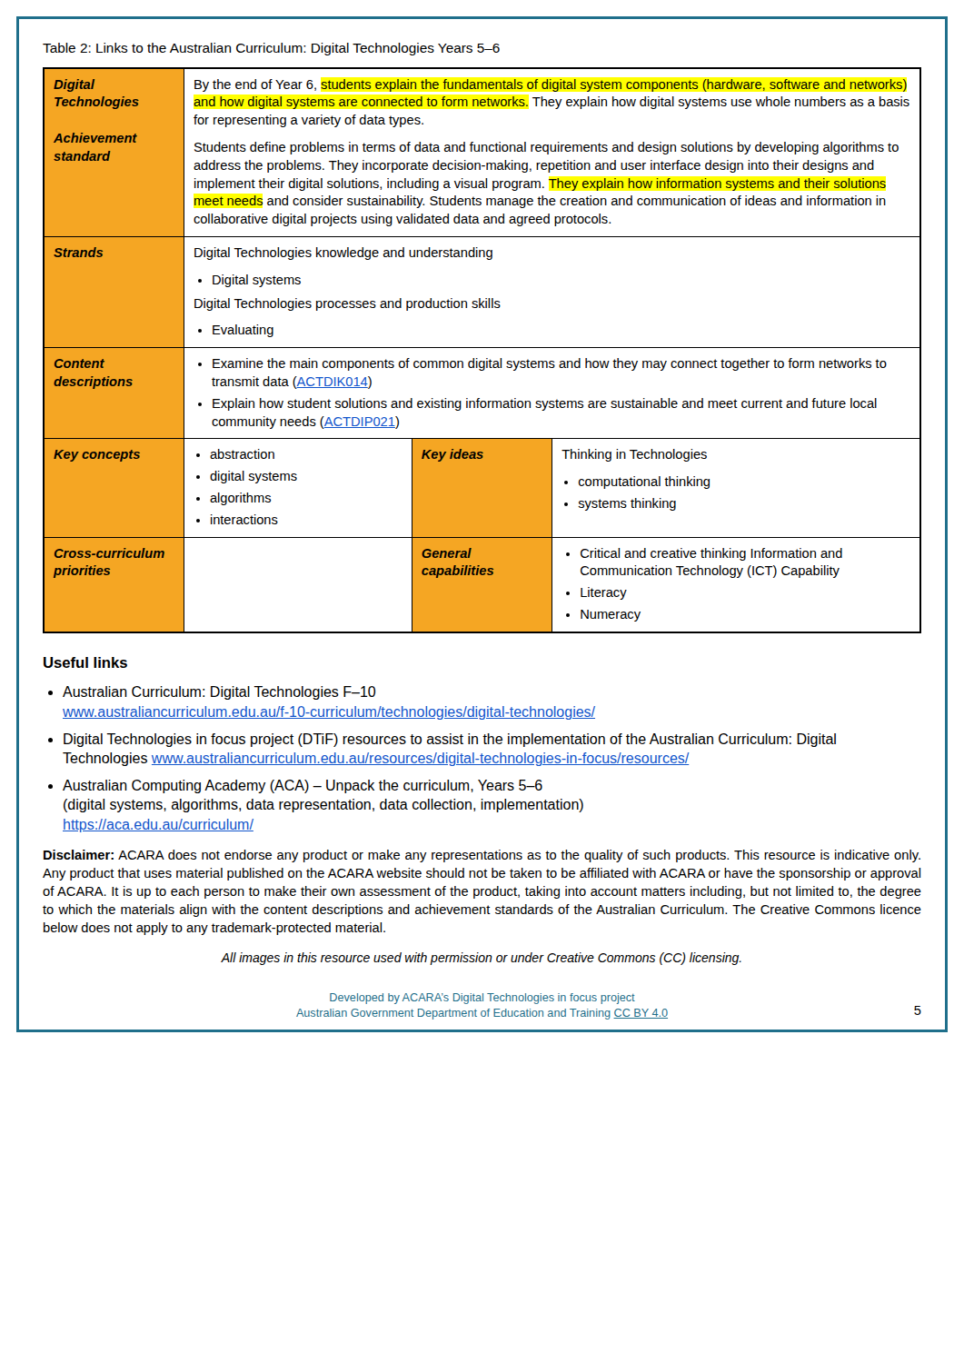Table 2: Links to the Australian Curriculum: Digital Technologies Years 5–6
| Digital Technologies Achievement standard | By the end of Year 6, students explain the fundamentals of digital system components (hardware, software and networks) and how digital systems are connected to form networks. They explain how digital systems use whole numbers as a basis for representing a variety of data types. Students define problems in terms of data and functional requirements and design solutions by developing algorithms to address the problems. They incorporate decision-making, repetition and user interface design into their designs and implement their digital solutions, including a visual program. They explain how information systems and their solutions meet needs and consider sustainability. Students manage the creation and communication of ideas and information in collaborative digital projects using validated data and agreed protocols. |
| Strands | Digital Technologies knowledge and understanding Digital systems Digital Technologies processes and production skills Evaluating |
| Content descriptions | Examine the main components of common digital systems and how they may connect together to form networks to transmit data ( ACTDIK014 ) Explain how student solutions and existing information systems are sustainable and meet current and future local community needs ( ACTDIP021 ) |
| Key concepts | abstraction digital systems algorithms interactions | Key ideas | Thinking in Technologies computational thinking systems thinking |
| Cross-curriculum priorities | | General capabilities | Critical and creative thinking Information and Communication Technology (ICT) Capability Literacy Numeracy |
Useful links
Australian Curriculum: Digital Technologies F–10
www.australiancurriculum.edu.au/f-10-curriculum/technologies/digital-technologies/
Digital Technologies in focus project (DTiF) resources to assist in the implementation of the Australian Curriculum: Digital Technologies www.australiancurriculum.edu.au/resources/digital-technologies-in-focus/resources/
Australian Computing Academy (ACA) – Unpack the curriculum, Years 5–6
(digital systems, algorithms, data representation, data collection, implementation)
https://aca.edu.au/curriculum/
Disclaimer: ACARA does not endorse any product or make any representations as to the quality of such products. This resource is indicative only. Any product that uses material published on the ACARA website should not be taken to be affiliated with ACARA or have the sponsorship or approval of ACARA. It is up to each person to make their own assessment of the product, taking into account matters including, but not limited to, the degree to which the materials align with the content descriptions and achievement standards of the Australian Curriculum. The Creative Commons licence below does not apply to any trademark-protected material.
All images in this resource used with permission or under Creative Commons (CC) licensing.
Developed by ACARA’s Digital Technologies in focus project
Australian Government Department of Education and Training CC BY 4.0
5